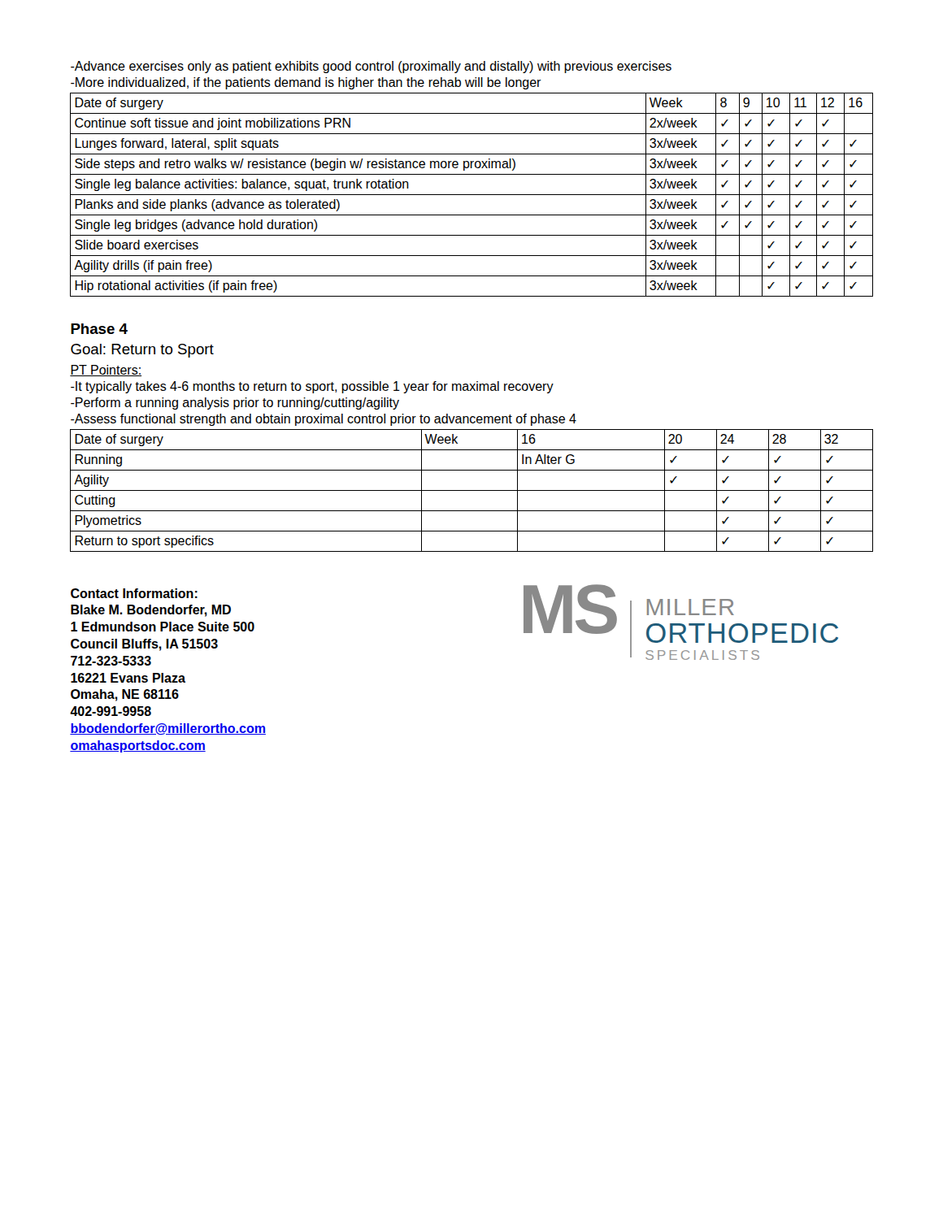-Advance exercises only as patient exhibits good control (proximally and distally) with previous exercises
-More individualized, if the patients demand is higher than the rehab will be longer
| Date of surgery | Week | 8 | 9 | 10 | 11 | 12 | 16 |
| Continue soft tissue and joint mobilizations PRN | 2x/week | ✓ | ✓ | ✓ | ✓ | ✓ | |
| Lunges forward, lateral, split squats | 3x/week | ✓ | ✓ | ✓ | ✓ | ✓ | ✓ |
| Side steps and retro walks w/ resistance (begin w/ resistance more proximal) | 3x/week | ✓ | ✓ | ✓ | ✓ | ✓ | ✓ |
| Single leg balance activities: balance, squat, trunk rotation | 3x/week | ✓ | ✓ | ✓ | ✓ | ✓ | ✓ |
| Planks and side planks (advance as tolerated) | 3x/week | ✓ | ✓ | ✓ | ✓ | ✓ | ✓ |
| Single leg bridges (advance hold duration) | 3x/week | ✓ | ✓ | ✓ | ✓ | ✓ | ✓ |
| Slide board exercises | 3x/week | | | ✓ | ✓ | ✓ | ✓ |
| Agility drills (if pain free) | 3x/week | | | ✓ | ✓ | ✓ | ✓ |
| Hip rotational activities (if pain free) | 3x/week | | | ✓ | ✓ | ✓ | ✓ |
Phase 4
Goal: Return to Sport
PT Pointers:
-It typically takes 4-6 months to return to sport, possible 1 year for maximal recovery
-Perform a running analysis prior to running/cutting/agility
-Assess functional strength and obtain proximal control prior to advancement of phase 4
| Date of surgery | Week | 16 | 20 | 24 | 28 | 32 |
| Running | | In Alter G | ✓ | ✓ | ✓ | ✓ |
| Agility | | | ✓ | ✓ | ✓ | ✓ |
| Cutting | | | | ✓ | ✓ | ✓ |
| Plyometrics | | | | ✓ | ✓ | ✓ |
| Return to sport specifics | | | | ✓ | ✓ | ✓ |
Contact Information:
Blake M. Bodendorfer, MD
1 Edmundson Place Suite 500
Council Bluffs, IA 51503
712-323-5333
16221 Evans Plaza
Omaha, NE 68116
402-991-9958
bbodendorfer@millerortho.com
omahasportsdoc.com
MS MILLER
ORTHOPEDIC
SPECIALISTS